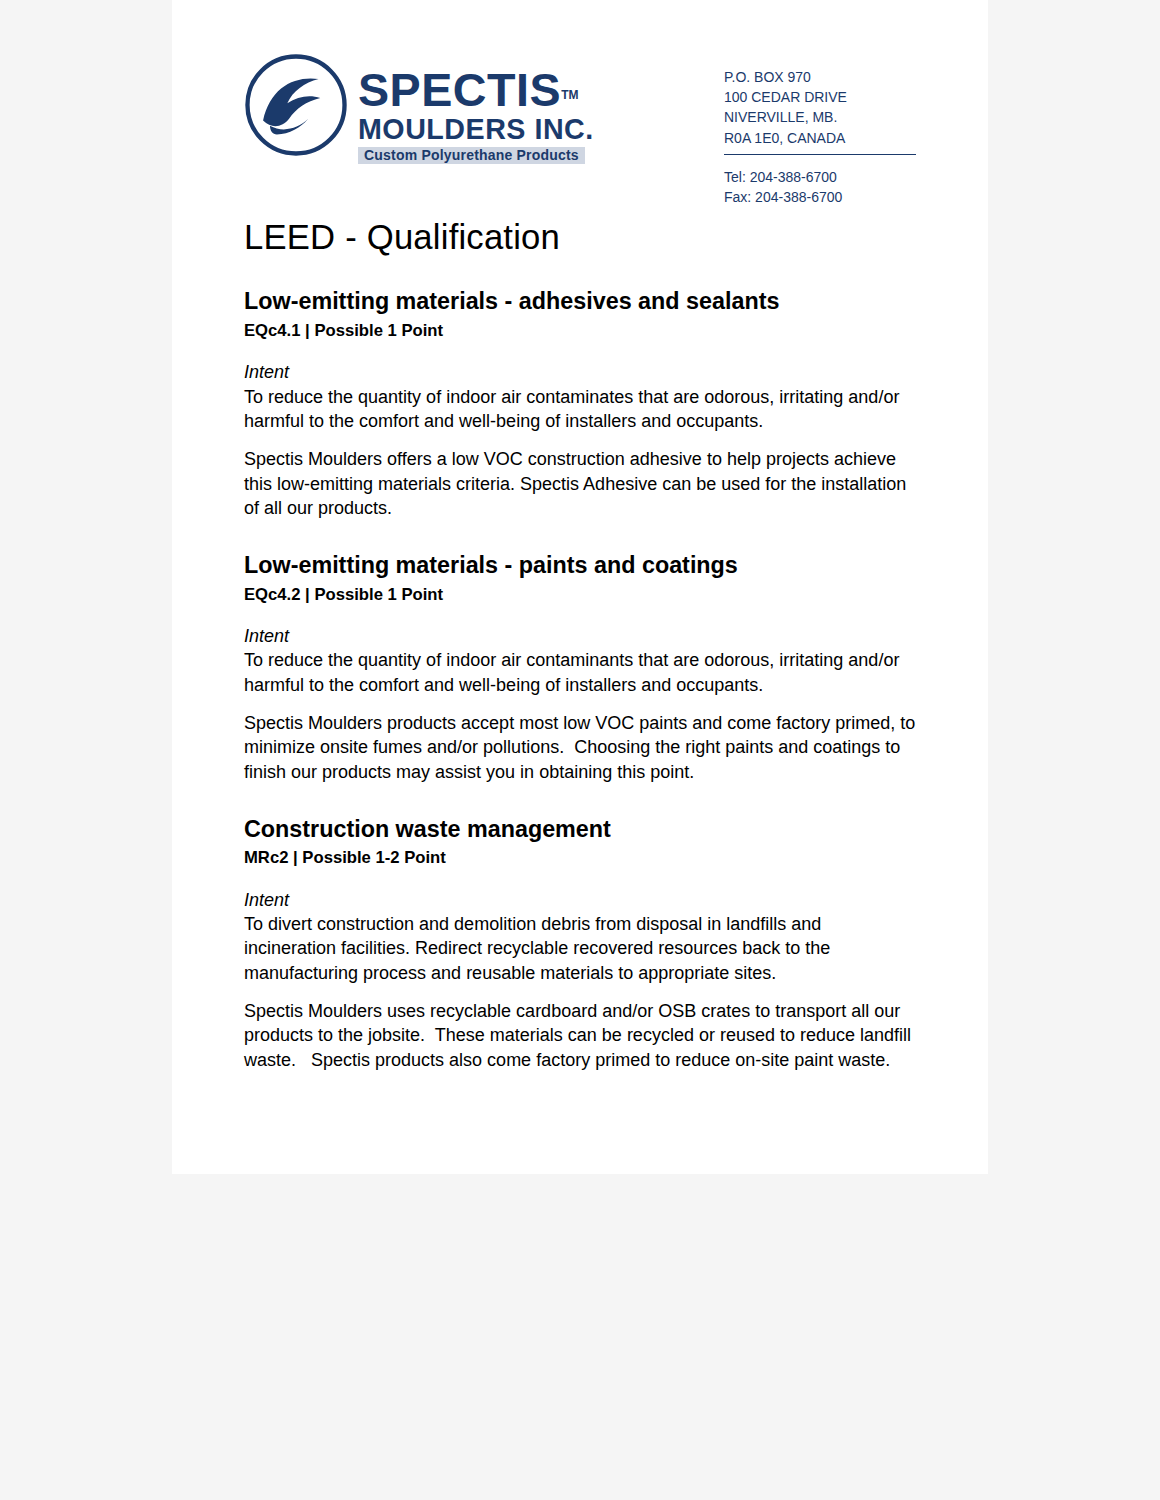SPECTIS TM
MOULDERS INC.
Custom Polyurethane Products
P.O. BOX 970
100 CEDAR DRIVE
NIVERVILLE, MB.
R0A 1E0, CANADA
Tel: 204-388-6700
Fax: 204-388-6700
LEED - Qualification
Low-emitting materials - adhesives and sealants
EQc4.1 | Possible 1 Point
Intent
To reduce the quantity of indoor air contaminates that are odorous, irritating and/or harmful to the comfort and well-being of installers and occupants.
Spectis Moulders offers a low VOC construction adhesive to help projects achieve this low-emitting materials criteria. Spectis Adhesive can be used for the installation of all our products.
Low-emitting materials - paints and coatings
EQc4.2 | Possible 1 Point
Intent
To reduce the quantity of indoor air contaminants that are odorous, irritating and/or harmful to the comfort and well-being of installers and occupants.
Spectis Moulders products accept most low VOC paints and come factory primed, to minimize onsite fumes and/or pollutions. Choosing the right paints and coatings to finish our products may assist you in obtaining this point.
Construction waste management
MRc2 | Possible 1-2 Point
Intent
To divert construction and demolition debris from disposal in landfills and incineration facilities. Redirect recyclable recovered resources back to the manufacturing process and reusable materials to appropriate sites.
Spectis Moulders uses recyclable cardboard and/or OSB crates to transport all our products to the jobsite. These materials can be recycled or reused to reduce landfill waste. Spectis products also come factory primed to reduce on-site paint waste.